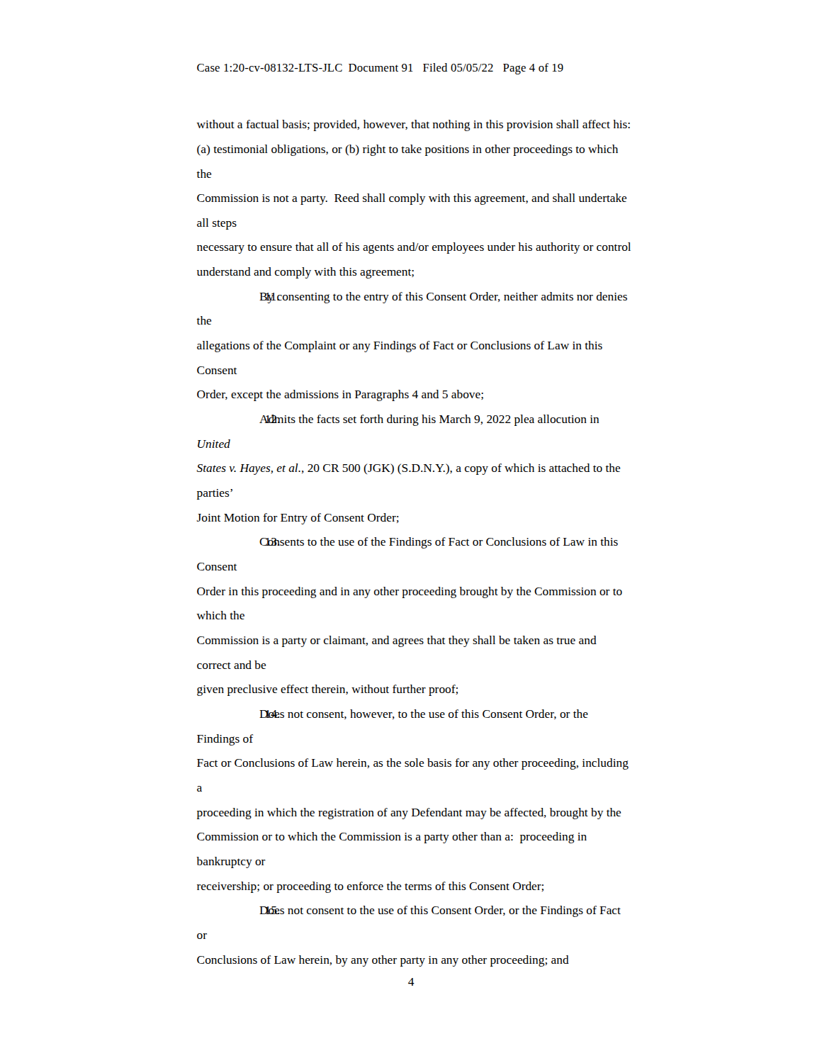Case 1:20-cv-08132-LTS-JLC Document 91 Filed 05/05/22 Page 4 of 19
without a factual basis; provided, however, that nothing in this provision shall affect his:
(a) testimonial obligations, or (b) right to take positions in other proceedings to which the
Commission is not a party. Reed shall comply with this agreement, and shall undertake all steps
necessary to ensure that all of his agents and/or employees under his authority or control
understand and comply with this agreement;
11. By consenting to the entry of this Consent Order, neither admits nor denies the
allegations of the Complaint or any Findings of Fact or Conclusions of Law in this Consent
Order, except the admissions in Paragraphs 4 and 5 above;
12. Admits the facts set forth during his March 9, 2022 plea allocution in United
States v. Hayes, et al., 20 CR 500 (JGK) (S.D.N.Y.), a copy of which is attached to the parties’
Joint Motion for Entry of Consent Order;
13. Consents to the use of the Findings of Fact or Conclusions of Law in this Consent
Order in this proceeding and in any other proceeding brought by the Commission or to which the
Commission is a party or claimant, and agrees that they shall be taken as true and correct and be
given preclusive effect therein, without further proof;
14. Does not consent, however, to the use of this Consent Order, or the Findings of
Fact or Conclusions of Law herein, as the sole basis for any other proceeding, including a
proceeding in which the registration of any Defendant may be affected, brought by the
Commission or to which the Commission is a party other than a: proceeding in bankruptcy or
receivership; or proceeding to enforce the terms of this Consent Order;
15. Does not consent to the use of this Consent Order, or the Findings of Fact or
Conclusions of Law herein, by any other party in any other proceeding; and
4